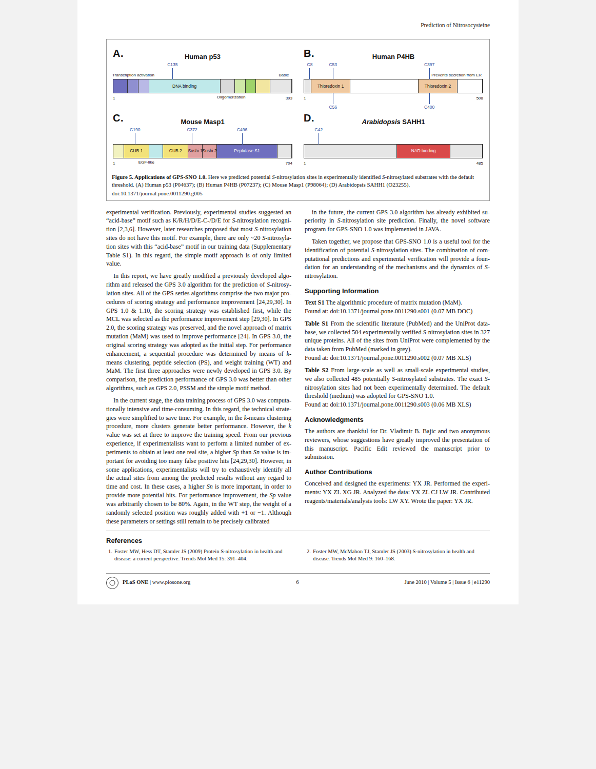Prediction of Nitrosocysteine
A.
Human p53
DNA binding
C135
Transcription activation
Basic
Oligomerization
1 393
B.
Human P4HB
Thioredoxin 1
Thioredoxin 2
C8
C53
C397
C56
C400
Prevents secretion from ER
1 508
C.
Mouse Masp1
CUB 1
CUB 2
Sushi 1
Sushi 2
Peptidase S1
C190
C372
C496
EGF-like
1 704
D.
Arabidopsis SAHH1
NAD binding
C42
1 485
Figure 5. Applications of GPS-SNO 1.0. Here we predicted potential S-nitrosylation sites in experimentally identified S-nitrosylated substrates with the default threshold. (A) Human p53 (P04637); (B) Human P4HB (P07237); (C) Mouse Masp1 (P98064); (D) Arabidopsis SAHH1 (O23255). doi:10.1371/journal.pone.0011290.g005
experimental verification. Previously, experimental studies suggested an “acid-base” motif such as K/R/H/D/E-C-/D/E for S-nitrosylation recognition [2,3,6]. However, later researches proposed that most S-nitrosylation sites do not have this motif. For example, there are only ~20 S-nitrosylation sites with this “acid-base” motif in our training data (Supplementary Table S1). In this regard, the simple motif approach is of only limited value.
In this report, we have greatly modified a previously developed algorithm and released the GPS 3.0 algorithm for the prediction of S-nitrosylation sites. All of the GPS series algorithms comprise the two major procedures of scoring strategy and performance improvement [24,29,30]. In GPS 1.0 & 1.10, the scoring strategy was established first, while the MCL was selected as the performance improvement step [29,30]. In GPS 2.0, the scoring strategy was preserved, and the novel approach of matrix mutation (MaM) was used to improve performance [24]. In GPS 3.0, the original scoring strategy was adopted as the initial step. For performance enhancement, a sequential procedure was determined by means of k-means clustering, peptide selection (PS), and weight training (WT) and MaM. The first three approaches were newly developed in GPS 3.0. By comparison, the prediction performance of GPS 3.0 was better than other algorithms, such as GPS 2.0, PSSM and the simple motif method.
In the current stage, the data training process of GPS 3.0 was computationally intensive and time-consuming. In this regard, the technical strategies were simplified to save time. For example, in the k-means clustering procedure, more clusters generate better performance. However, the k value was set at three to improve the training speed. From our previous experience, if experimentalists want to perform a limited number of experiments to obtain at least one real site, a higher Sp than Sn value is important for avoiding too many false positive hits [24,29,30]. However, in some applications, experimentalists will try to exhaustively identify all the actual sites from among the predicted results without any regard to time and cost. In these cases, a higher Sn is more important, in order to provide more potential hits. For performance improvement, the Sp value was arbitrarily chosen to be 80%. Again, in the WT step, the weight of a randomly selected position was roughly added with +1 or −1. Although these parameters or settings still remain to be precisely calibrated
in the future, the current GPS 3.0 algorithm has already exhibited superiority in S-nitrosylation site prediction. Finally, the novel software program for GPS-SNO 1.0 was implemented in JAVA.
Taken together, we propose that GPS-SNO 1.0 is a useful tool for the identification of potential S-nitrosylation sites. The combination of computational predictions and experimental verification will provide a foundation for an understanding of the mechanisms and the dynamics of S-nitrosylation.
Supporting Information
Text S1 The algorithmic procedure of matrix mutation (MaM).
Found at: doi:10.1371/journal.pone.0011290.s001 (0.07 MB DOC)
Table S1 From the scientific literature (PubMed) and the UniProt database, we collected 504 experimentally verified S-nitrosylation sites in 327 unique proteins. All of the sites from UniProt were complemented by the data taken from PubMed (marked in grey).
Found at: doi:10.1371/journal.pone.0011290.s002 (0.07 MB XLS)
Table S2 From large-scale as well as small-scale experimental studies, we also collected 485 potentially S-nitrosylated substrates. The exact S-nitrosylation sites had not been experimentally determined. The default threshold (medium) was adopted for GPS-SNO 1.0.
Found at: doi:10.1371/journal.pone.0011290.s003 (0.06 MB XLS)
Acknowledgments
The authors are thankful for Dr. Vladimir B. Bajic and two anonymous reviewers, whose suggestions have greatly improved the presentation of this manuscript. Pacific Edit reviewed the manuscript prior to submission.
Author Contributions
Conceived and designed the experiments: YX JR. Performed the experiments: YX ZL XG JR. Analyzed the data: YX ZL CJ LW JR. Contributed reagents/materials/analysis tools: LW XY. Wrote the paper: YX JR.
References
1. Foster MW, Hess DT, Stamler JS (2009) Protein S-nitrosylation in health and disease: a current perspective. Trends Mol Med 15: 391–404.
2. Foster MW, McMahon TJ, Stamler JS (2003) S-nitrosylation in health and disease. Trends Mol Med 9: 160–168.
PLoS ONE | www.plosone.org
6
June 2010 | Volume 5 | Issue 6 | e11290